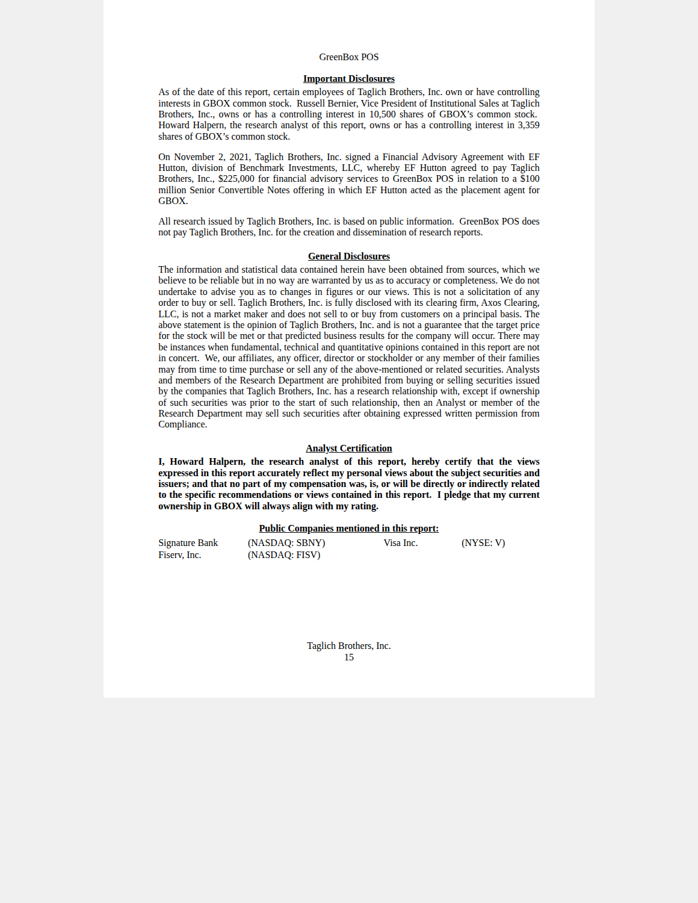GreenBox POS
Important Disclosures
As of the date of this report, certain employees of Taglich Brothers, Inc. own or have controlling interests in GBOX common stock. Russell Bernier, Vice President of Institutional Sales at Taglich Brothers, Inc., owns or has a controlling interest in 10,500 shares of GBOX’s common stock. Howard Halpern, the research analyst of this report, owns or has a controlling interest in 3,359 shares of GBOX’s common stock.
On November 2, 2021, Taglich Brothers, Inc. signed a Financial Advisory Agreement with EF Hutton, division of Benchmark Investments, LLC, whereby EF Hutton agreed to pay Taglich Brothers, Inc., $225,000 for financial advisory services to GreenBox POS in relation to a $100 million Senior Convertible Notes offering in which EF Hutton acted as the placement agent for GBOX.
All research issued by Taglich Brothers, Inc. is based on public information. GreenBox POS does not pay Taglich Brothers, Inc. for the creation and dissemination of research reports.
General Disclosures
The information and statistical data contained herein have been obtained from sources, which we believe to be reliable but in no way are warranted by us as to accuracy or completeness. We do not undertake to advise you as to changes in figures or our views. This is not a solicitation of any order to buy or sell. Taglich Brothers, Inc. is fully disclosed with its clearing firm, Axos Clearing, LLC, is not a market maker and does not sell to or buy from customers on a principal basis. The above statement is the opinion of Taglich Brothers, Inc. and is not a guarantee that the target price for the stock will be met or that predicted business results for the company will occur. There may be instances when fundamental, technical and quantitative opinions contained in this report are not in concert. We, our affiliates, any officer, director or stockholder or any member of their families may from time to time purchase or sell any of the above-mentioned or related securities. Analysts and members of the Research Department are prohibited from buying or selling securities issued by the companies that Taglich Brothers, Inc. has a research relationship with, except if ownership of such securities was prior to the start of such relationship, then an Analyst or member of the Research Department may sell such securities after obtaining expressed written permission from Compliance.
Analyst Certification
I, Howard Halpern, the research analyst of this report, hereby certify that the views expressed in this report accurately reflect my personal views about the subject securities and issuers; and that no part of my compensation was, is, or will be directly or indirectly related to the specific recommendations or views contained in this report. I pledge that my current ownership in GBOX will always align with my rating.
Public Companies mentioned in this report:
| Signature Bank | (NASDAQ: SBNY) | Visa Inc. | (NYSE: V) |
| Fiserv, Inc. | (NASDAQ: FISV) | | |
Taglich Brothers, Inc.
15